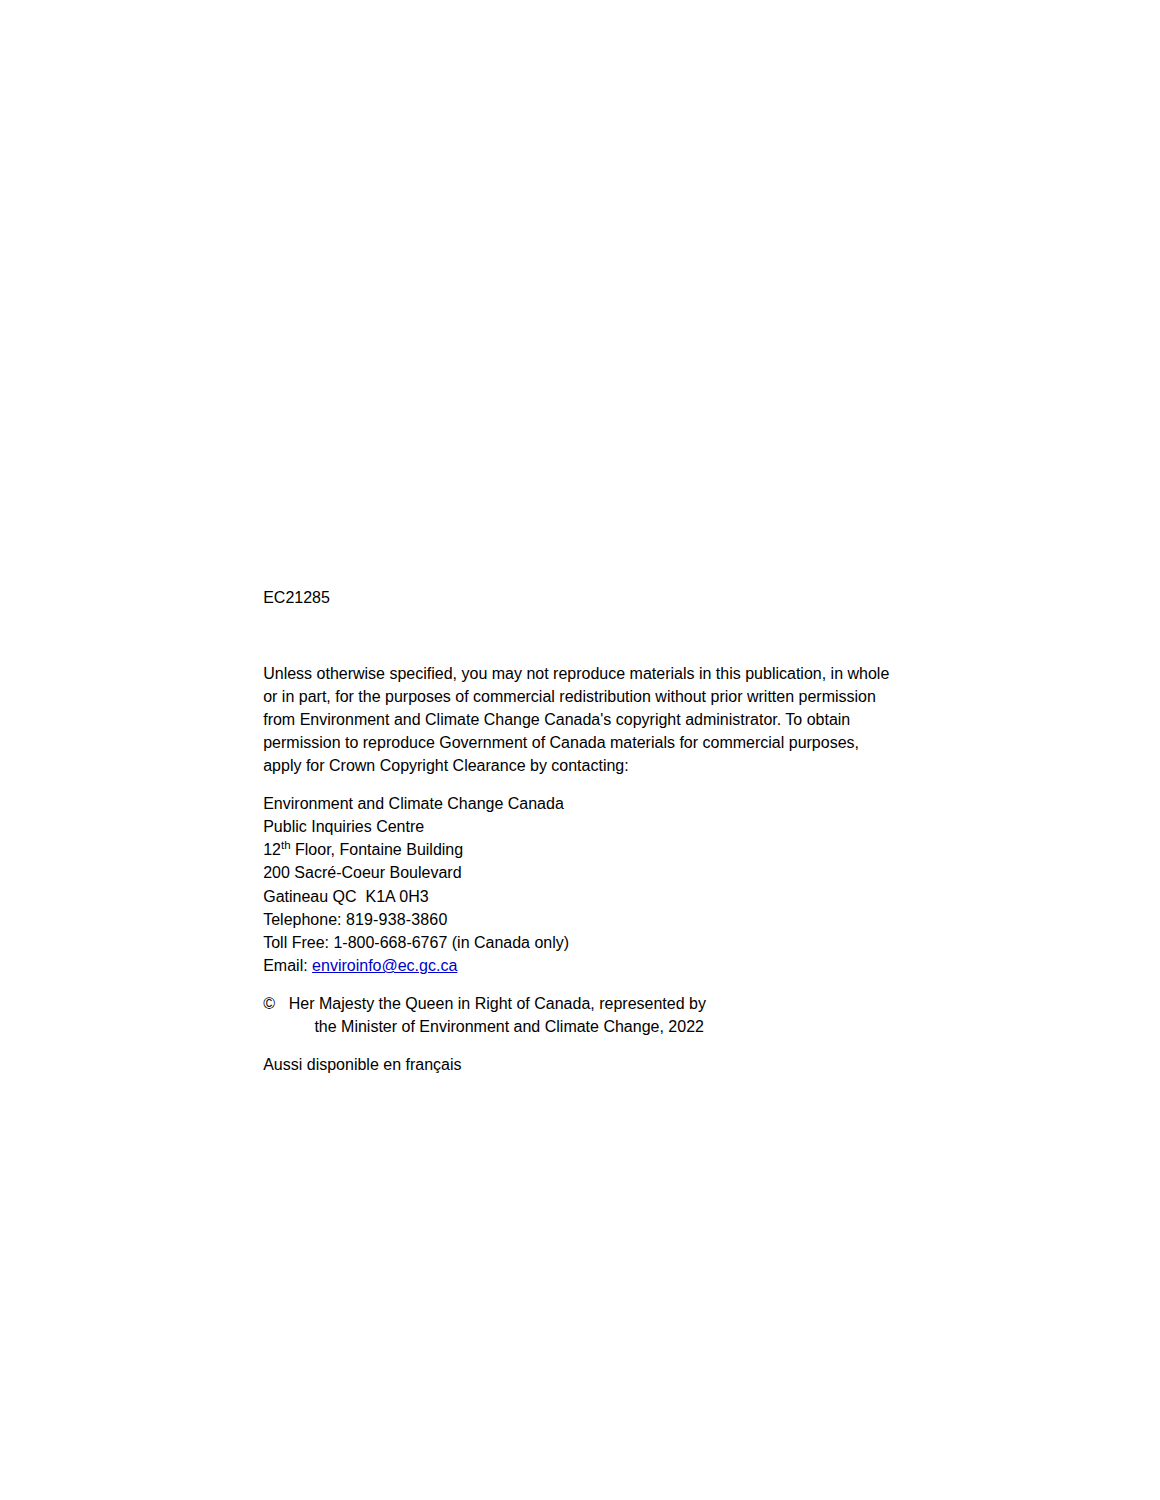EC21285
Unless otherwise specified, you may not reproduce materials in this publication, in whole or in part, for the purposes of commercial redistribution without prior written permission from Environment and Climate Change Canada's copyright administrator. To obtain permission to reproduce Government of Canada materials for commercial purposes, apply for Crown Copyright Clearance by contacting:
Environment and Climate Change Canada
Public Inquiries Centre
12th Floor, Fontaine Building
200 Sacré-Coeur Boulevard
Gatineau QC K1A 0H3
Telephone: 819-938-3860
Toll Free: 1-800-668-6767 (in Canada only)
Email: enviroinfo@ec.gc.ca
©Her Majesty the Queen in Right of Canada, represented bythe Minister of Environment and Climate Change, 2022
Aussi disponible en français